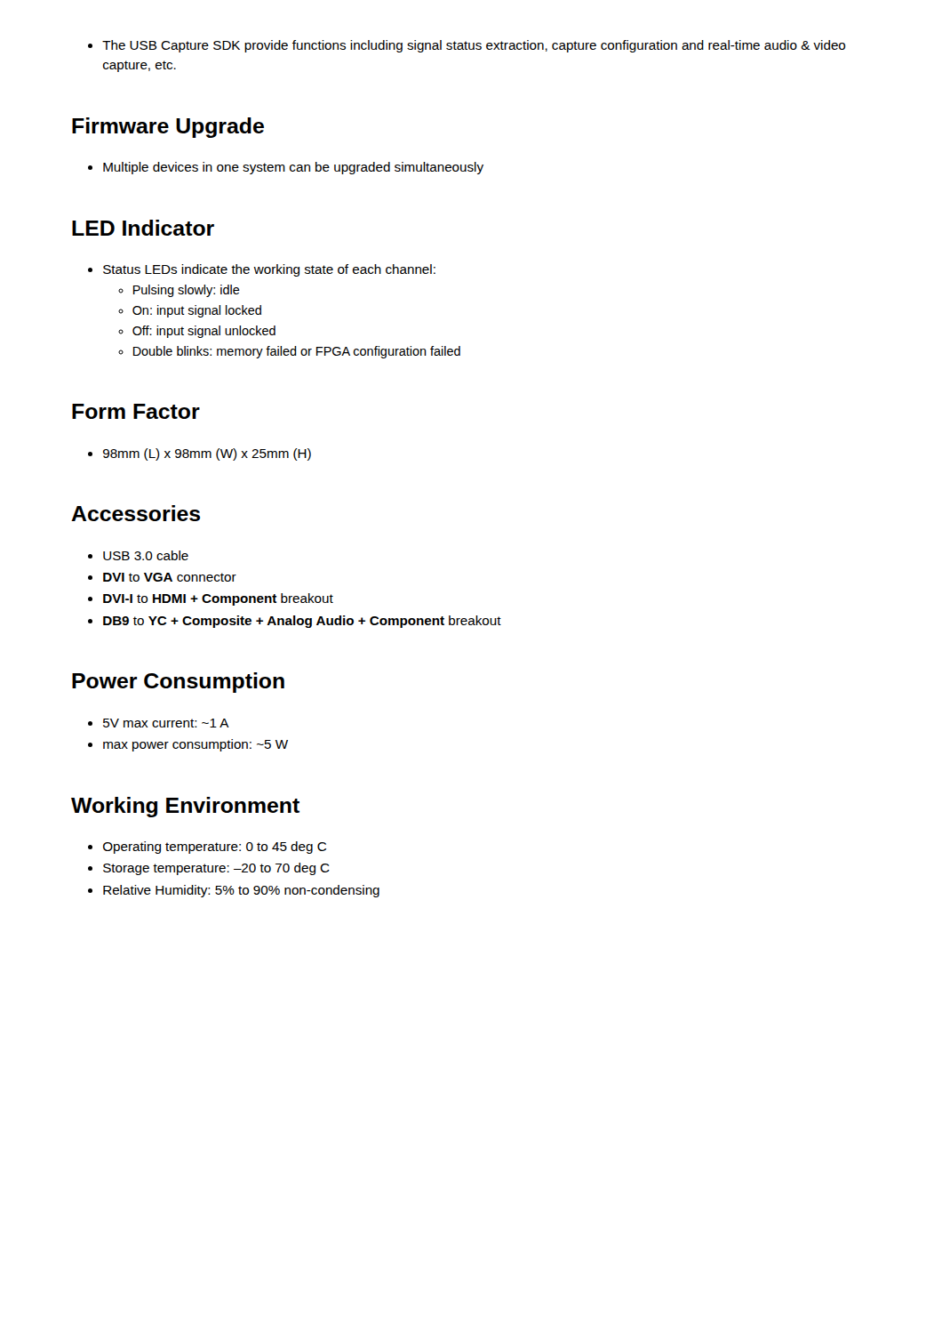The USB Capture SDK provide functions including signal status extraction, capture configuration and real-time audio & video capture, etc.
Firmware Upgrade
Multiple devices in one system can be upgraded simultaneously
LED Indicator
Status LEDs indicate the working state of each channel:
Pulsing slowly: idle
On: input signal locked
Off: input signal unlocked
Double blinks: memory failed or FPGA configuration failed
Form Factor
98mm (L) x 98mm (W) x 25mm (H)
Accessories
USB 3.0 cable
DVI to VGA connector
DVI-I to HDMI + Component breakout
DB9 to YC + Composite + Analog Audio + Component breakout
Power Consumption
5V max current: ~1 A
max power consumption: ~5 W
Working Environment
Operating temperature: 0 to 45 deg C
Storage temperature: –20 to 70 deg C
Relative Humidity: 5% to 90% non-condensing